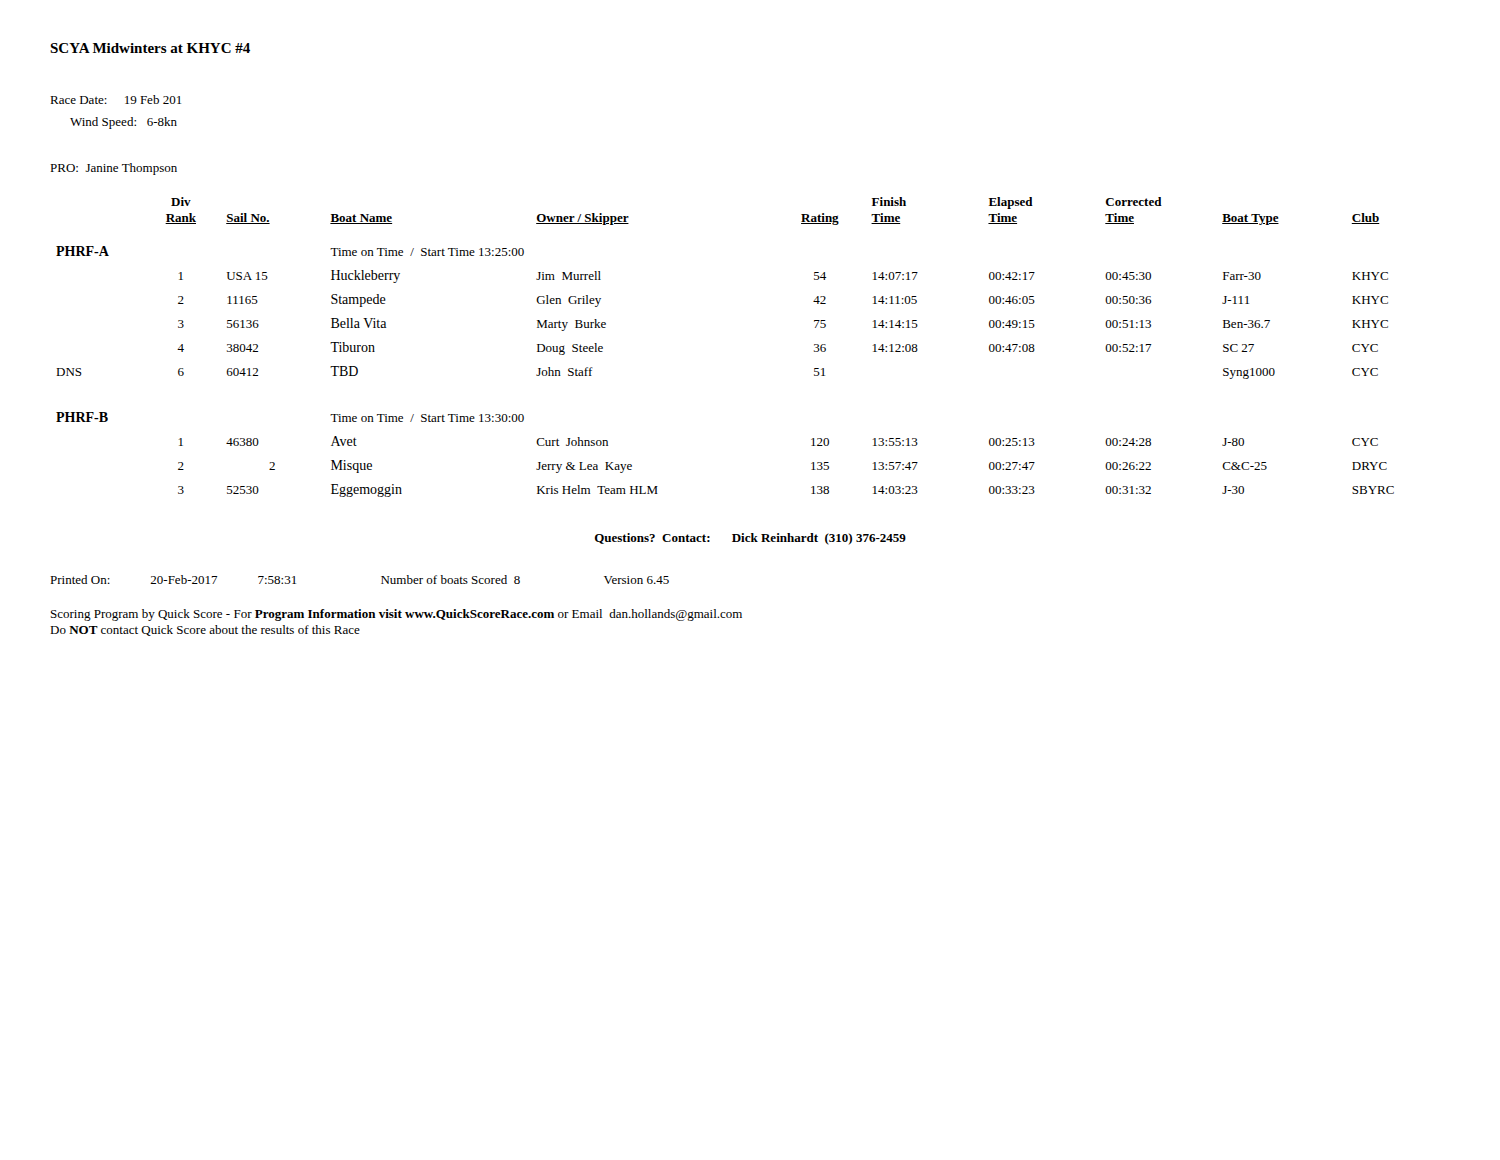SCYA Midwinters at KHYC #4
Race Date: 19 Feb 201
Wind Speed: 6-8kn
PRO: Janine Thompson
| | Div Rank | Sail No. | Boat Name | Owner / Skipper | Rating | Finish Time | Elapsed Time | Corrected Time | Boat Type | Club |
| --- | --- | --- | --- | --- | --- | --- | --- | --- | --- | --- |
| PHRF-A | | | Time on Time / Start Time 13:25:00 | |
| | 1 | USA 15 | Huckleberry | Jim Murrell | 54 | 14:07:17 | 00:42:17 | 00:45:30 | Farr-30 | KHYC |
| | 2 | 11165 | Stampede | Glen Griley | 42 | 14:11:05 | 00:46:05 | 00:50:36 | J-111 | KHYC |
| | 3 | 56136 | Bella Vita | Marty Burke | 75 | 14:14:15 | 00:49:15 | 00:51:13 | Ben-36.7 | KHYC |
| | 4 | 38042 | Tiburon | Doug Steele | 36 | 14:12:08 | 00:47:08 | 00:52:17 | SC 27 | CYC |
| DNS | 6 | 60412 | TBD | John Staff | 51 | | | | Syng1000 | CYC |
| PHRF-B | | | Time on Time / Start Time 13:30:00 | |
| | 1 | 46380 | Avet | Curt Johnson | 120 | 13:55:13 | 00:25:13 | 00:24:28 | J-80 | CYC |
| | 2 | 2 | Misque | Jerry & Lea Kaye | 135 | 13:57:47 | 00:27:47 | 00:26:22 | C&C-25 | DRYC |
| | 3 | 52530 | Eggemoggin | Kris Helm Team HLM | 138 | 14:03:23 | 00:33:23 | 00:31:32 | J-30 | SBYRC |
Questions? Contact: Dick Reinhardt (310) 376-2459
Printed On: 20-Feb-2017 7:58:31 Number of boats Scored 8 Version 6.45
Scoring Program by Quick Score - For Program Information visit www.QuickScoreRace.com or Email dan.hollands@gmail.com
Do NOT contact Quick Score about the results of this Race